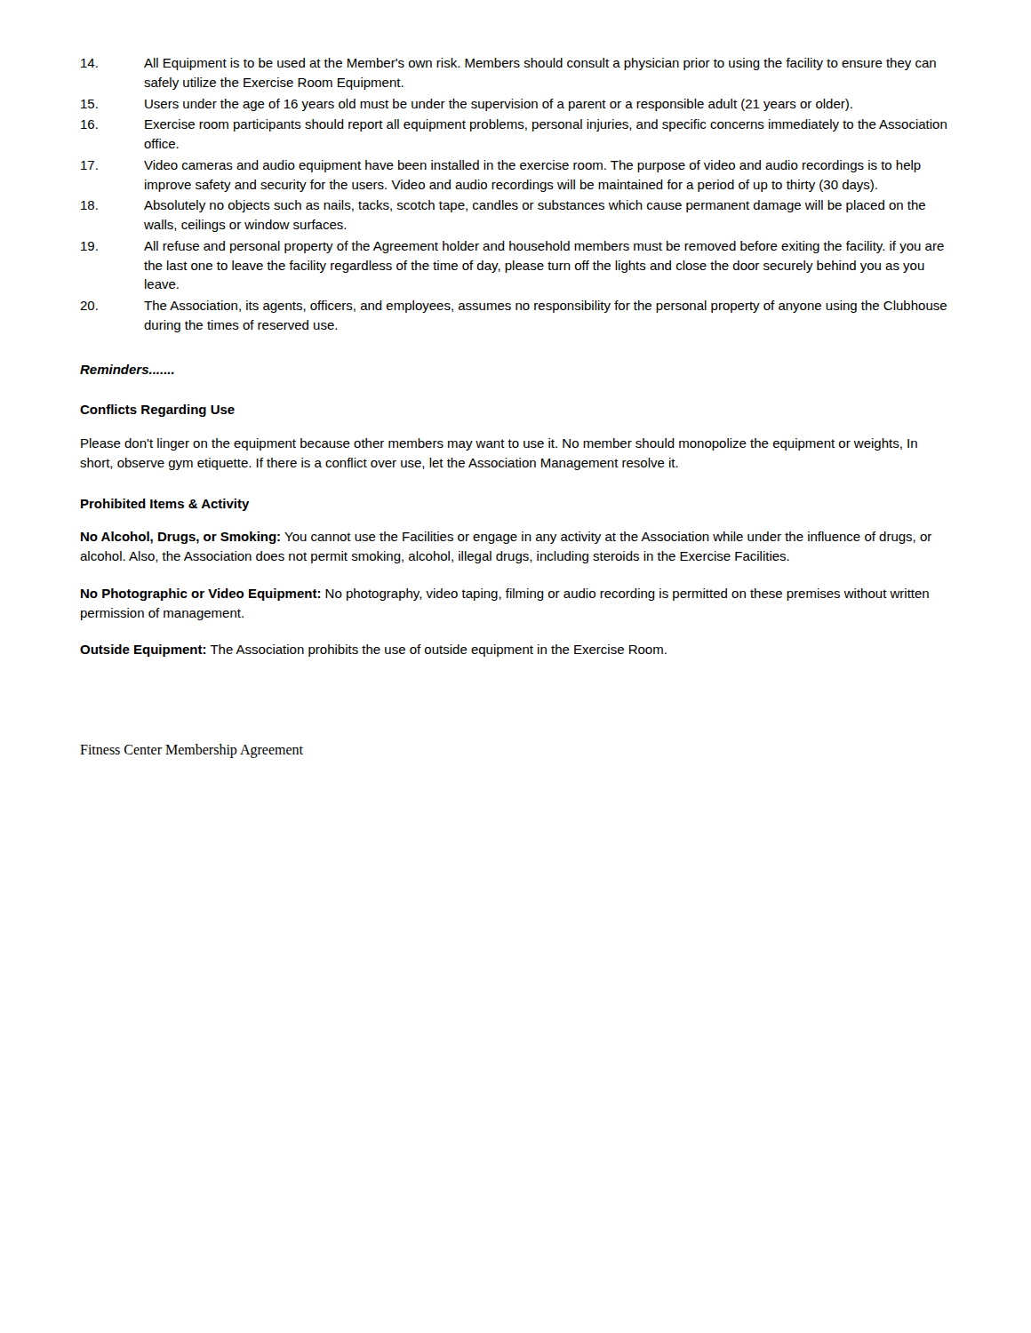14. All Equipment is to be used at the Member's own risk. Members should consult a physician prior to using the facility to ensure they can safely utilize the Exercise Room Equipment.
15. Users under the age of 16 years old must be under the supervision of a parent or a responsible adult (21 years or older).
16. Exercise room participants should report all equipment problems, personal injuries, and specific concerns immediately to the Association office.
17. Video cameras and audio equipment have been installed in the exercise room. The purpose of video and audio recordings is to help improve safety and security for the users. Video and audio recordings will be maintained for a period of up to thirty (30 days).
18. Absolutely no objects such as nails, tacks, scotch tape, candles or substances which cause permanent damage will be placed on the walls, ceilings or window surfaces.
19. All refuse and personal property of the Agreement holder and household members must be removed before exiting the facility. if you are the last one to leave the facility regardless of the time of day, please turn off the lights and close the door securely behind you as you leave.
20. The Association, its agents, officers, and employees, assumes no responsibility for the personal property of anyone using the Clubhouse during the times of reserved use.
Reminders.......
Conflicts Regarding Use
Please don't linger on the equipment because other members may want to use it. No member should monopolize the equipment or weights, In short, observe gym etiquette. If there is a conflict over use, let the Association Management resolve it.
Prohibited Items & Activity
No Alcohol, Drugs, or Smoking: You cannot use the Facilities or engage in any activity at the Association while under the influence of drugs, or alcohol. Also, the Association does not permit smoking, alcohol, illegal drugs, including steroids in the Exercise Facilities.
No Photographic or Video Equipment: No photography, video taping, filming or audio recording is permitted on these premises without written permission of management.
Outside Equipment: The Association prohibits the use of outside equipment in the Exercise Room.
Fitness Center Membership Agreement